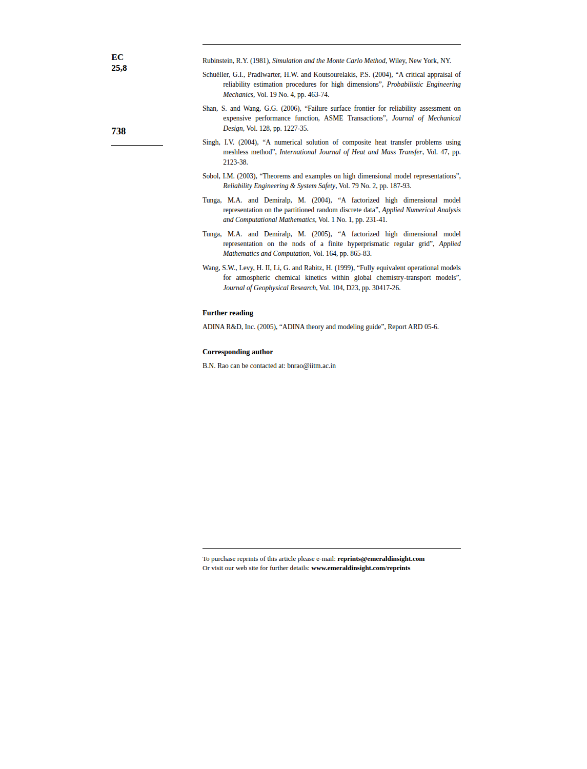EC
25,8
738
Rubinstein, R.Y. (1981), Simulation and the Monte Carlo Method, Wiley, New York, NY.
Schuëller, G.I., Pradlwarter, H.W. and Koutsourelakis, P.S. (2004), “A critical appraisal of reliability estimation procedures for high dimensions”, Probabilistic Engineering Mechanics, Vol. 19 No. 4, pp. 463-74.
Shan, S. and Wang, G.G. (2006), “Failure surface frontier for reliability assessment on expensive performance function, ASME Transactions”, Journal of Mechanical Design, Vol. 128, pp. 1227-35.
Singh, I.V. (2004), “A numerical solution of composite heat transfer problems using meshless method”, International Journal of Heat and Mass Transfer, Vol. 47, pp. 2123-38.
Sobol, I.M. (2003), “Theorems and examples on high dimensional model representations”, Reliability Engineering & System Safety, Vol. 79 No. 2, pp. 187-93.
Tunga, M.A. and Demiralp, M. (2004), “A factorized high dimensional model representation on the partitioned random discrete data”, Applied Numerical Analysis and Computational Mathematics, Vol. 1 No. 1, pp. 231-41.
Tunga, M.A. and Demiralp, M. (2005), “A factorized high dimensional model representation on the nods of a finite hyperprismatic regular grid”, Applied Mathematics and Computation, Vol. 164, pp. 865-83.
Wang, S.W., Levy, H. II, Li, G. and Rabitz, H. (1999), “Fully equivalent operational models for atmospheric chemical kinetics within global chemistry-transport models”, Journal of Geophysical Research, Vol. 104, D23, pp. 30417-26.
Further reading
ADINA R&D, Inc. (2005), “ADINA theory and modeling guide”, Report ARD 05-6.
Corresponding author
B.N. Rao can be contacted at: bnrao@iitm.ac.in
To purchase reprints of this article please e-mail: reprints@emeraldinsight.com
Or visit our web site for further details: www.emeraldinsight.com/reprints